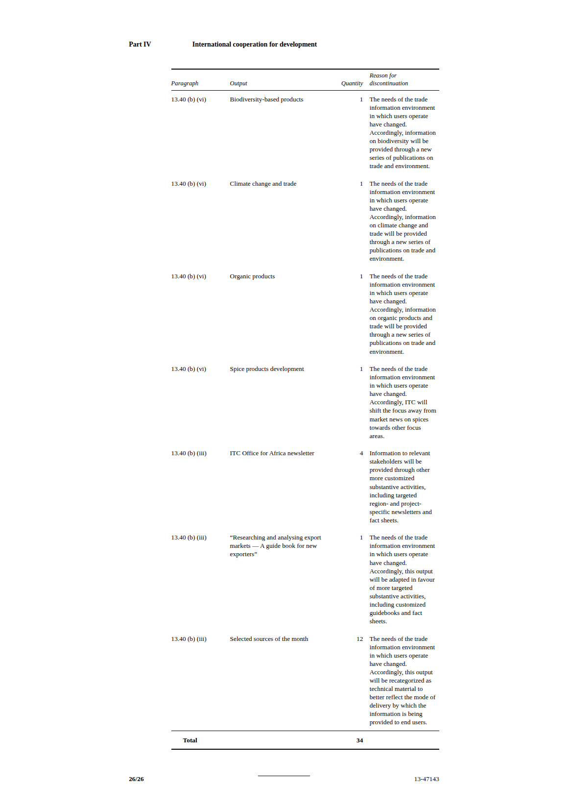Part IV
International cooperation for development
| Paragraph | Output | Quantity | Reason for discontinuation |
| --- | --- | --- | --- |
| 13.40 (b) (vi) | Biodiversity-based products | 1 | The needs of the trade information environment in which users operate have changed. Accordingly, information on biodiversity will be provided through a new series of publications on trade and environment. |
| 13.40 (b) (vi) | Climate change and trade | 1 | The needs of the trade information environment in which users operate have changed. Accordingly, information on climate change and trade will be provided through a new series of publications on trade and environment. |
| 13.40 (b) (vi) | Organic products | 1 | The needs of the trade information environment in which users operate have changed. Accordingly, information on organic products and trade will be provided through a new series of publications on trade and environment. |
| 13.40 (b) (vi) | Spice products development | 1 | The needs of the trade information environment in which users operate have changed. Accordingly, ITC will shift the focus away from market news on spices towards other focus areas. |
| 13.40 (b) (iii) | ITC Office for Africa newsletter | 4 | Information to relevant stakeholders will be provided through other more customized substantive activities, including targeted region- and project-specific newsletters and fact sheets. |
| 13.40 (b) (iii) | “Researching and analysing export markets — A guide book for new exporters” | 1 | The needs of the trade information environment in which users operate have changed. Accordingly, this output will be adapted in favour of more targeted substantive activities, including customized guidebooks and fact sheets. |
| 13.40 (b) (iii) | Selected sources of the month | 12 | The needs of the trade information environment in which users operate have changed. Accordingly, this output will be recategorized as technical material to better reflect the mode of delivery by which the information is being provided to end users. |
| Total | | 34 | |
26/26
13-47143